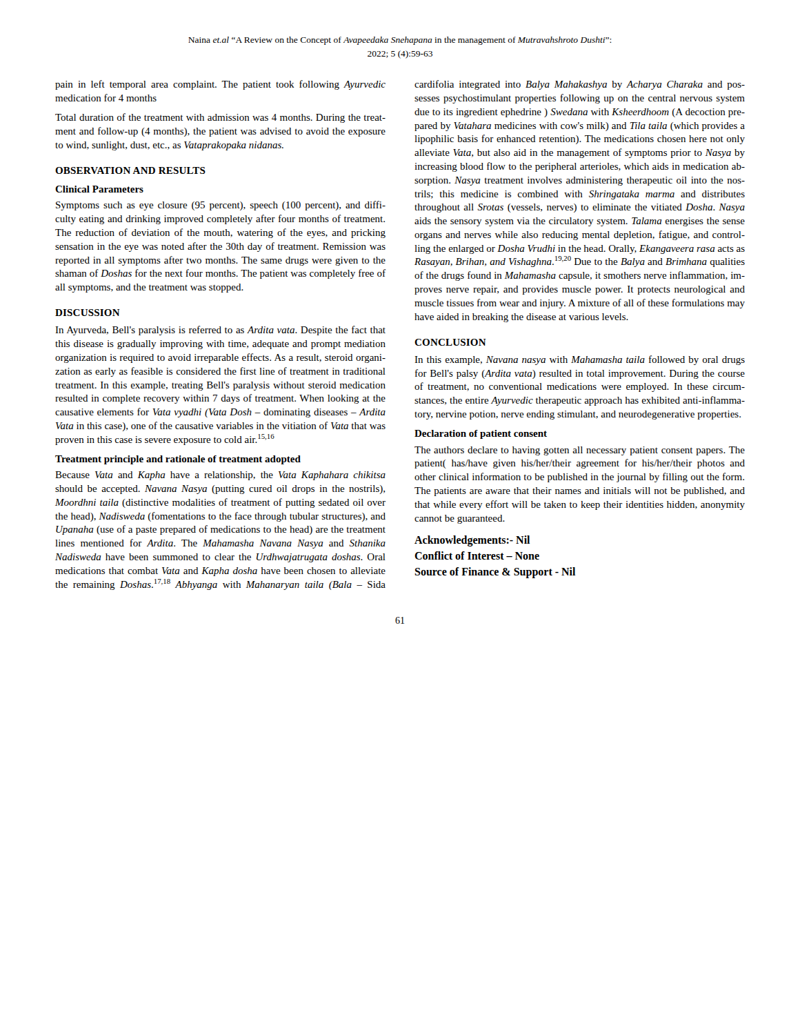Naina et.al “A Review on the Concept of Avapeedaka Snehapana in the management of Mutravahshroto Dushti”: 2022; 5 (4):59-63
pain in left temporal area complaint. The patient took following Ayurvedic medication for 4 months
Total duration of the treatment with admission was 4 months. During the treatment and follow-up (4 months), the patient was advised to avoid the exposure to wind, sunlight, dust, etc., as Vataprakopaka nidanas.
Observation and Results
Clinical Parameters
Symptoms such as eye closure (95 percent), speech (100 percent), and difficulty eating and drinking improved completely after four months of treatment. The reduction of deviation of the mouth, watering of the eyes, and pricking sensation in the eye was noted after the 30th day of treatment. Remission was reported in all symptoms after two months. The same drugs were given to the shaman of Doshas for the next four months. The patient was completely free of all symptoms, and the treatment was stopped.
Discussion
In Ayurveda, Bell's paralysis is referred to as Ardita vata. Despite the fact that this disease is gradually improving with time, adequate and prompt mediation organization is required to avoid irreparable effects. As a result, steroid organization as early as feasible is considered the first line of treatment in traditional treatment. In this example, treating Bell's paralysis without steroid medication resulted in complete recovery within 7 days of treatment. When looking at the causative elements for Vata vyadhi (Vata Dosh – dominating diseases – Ardita Vata in this case), one of the causative variables in the vitiation of Vata that was proven in this case is severe exposure to cold air.15,16
Treatment principle and rationale of treatment adopted
Because Vata and Kapha have a relationship, the Vata Kaphahara chikitsa should be accepted. Navana Nasya (putting cured oil drops in the nostrils), Moordhni taila (distinctive modalities of treatment of putting sedated oil over the head), Nadisweda (fomentations to the face through tubular structures), and Upanaha (use of a paste prepared of medications to the head) are the treatment lines mentioned for Ardita. The Mahamasha Navana Nasya and Sthanika Nadisweda have been summoned to clear the Urdhwajatrugata doshas. Oral medications that combat Vata and Kapha dosha have been chosen to alleviate the remaining Doshas.17,18 Abhyanga with Mahanaryan taila (Bala – Sida cardifolia integrated into Balya Mahakashya by Acharya Charaka and possesses psychostimulant properties following up on the central nervous system due to its ingredient ephedrine ) Swedana with Ksheerdhoom (A decoction prepared by Vatahara medicines with cow's milk) and Tila taila (which provides a lipophilic basis for enhanced retention). The medications chosen here not only alleviate Vata, but also aid in the management of symptoms prior to Nasya by increasing blood flow to the peripheral arterioles, which aids in medication absorption. Nasya treatment involves administering therapeutic oil into the nostrils; this medicine is combined with Shringataka marma and distributes throughout all Srotas (vessels, nerves) to eliminate the vitiated Dosha. Nasya aids the sensory system via the circulatory system. Talama energises the sense organs and nerves while also reducing mental depletion, fatigue, and controlling the enlarged or Dosha Vrudhi in the head. Orally, Ekangaveera rasa acts as Rasayan, Brihan, and Vishaghna.19,20 Due to the Balya and Brimhana qualities of the drugs found in Mahamasha capsule, it smothers nerve inflammation, improves nerve repair, and provides muscle power. It protects neurological and muscle tissues from wear and injury. A mixture of all of these formulations may have aided in breaking the disease at various levels.
Conclusion
In this example, Navana nasya with Mahamasha taila followed by oral drugs for Bell's palsy (Ardita vata) resulted in total improvement. During the course of treatment, no conventional medications were employed. In these circumstances, the entire Ayurvedic therapeutic approach has exhibited anti-inflammatory, nervine potion, nerve ending stimulant, and neurodegenerative properties.
Declaration of patient consent
The authors declare to having gotten all necessary patient consent papers. The patient( has/have given his/her/their agreement for his/her/their photos and other clinical information to be published in the journal by filling out the form. The patients are aware that their names and initials will not be published, and that while every effort will be taken to keep their identities hidden, anonymity cannot be guaranteed.
Acknowledgements:- Nil
Conflict of Interest – None
Source of Finance & Support - Nil
61